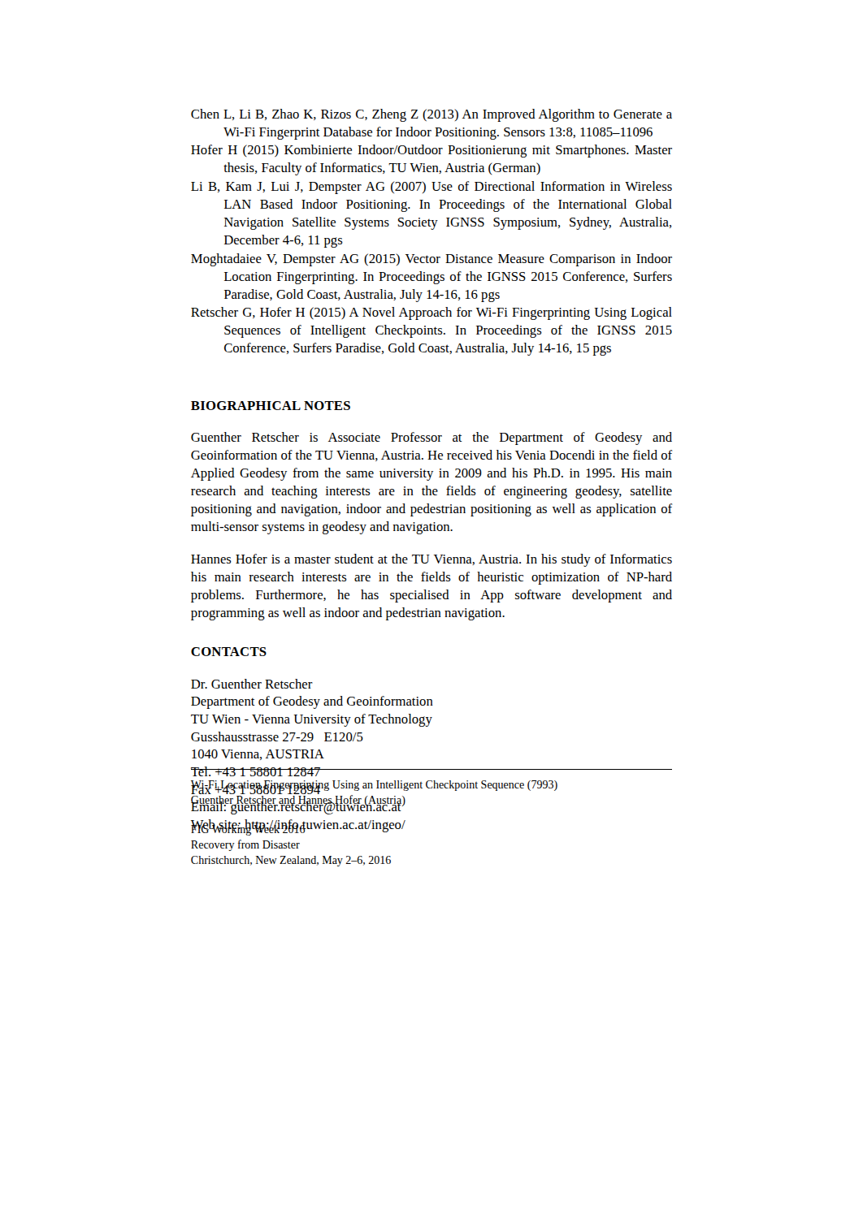Chen L, Li B, Zhao K, Rizos C, Zheng Z (2013) An Improved Algorithm to Generate a Wi-Fi Fingerprint Database for Indoor Positioning. Sensors 13:8, 11085–11096
Hofer H (2015) Kombinierte Indoor/Outdoor Positionierung mit Smartphones. Master thesis, Faculty of Informatics, TU Wien, Austria (German)
Li B, Kam J, Lui J, Dempster AG (2007) Use of Directional Information in Wireless LAN Based Indoor Positioning. In Proceedings of the International Global Navigation Satellite Systems Society IGNSS Symposium, Sydney, Australia, December 4-6, 11 pgs
Moghtadaiee V, Dempster AG (2015) Vector Distance Measure Comparison in Indoor Location Fingerprinting. In Proceedings of the IGNSS 2015 Conference, Surfers Paradise, Gold Coast, Australia, July 14-16, 16 pgs
Retscher G, Hofer H (2015) A Novel Approach for Wi-Fi Fingerprinting Using Logical Sequences of Intelligent Checkpoints. In Proceedings of the IGNSS 2015 Conference, Surfers Paradise, Gold Coast, Australia, July 14-16, 15 pgs
BIOGRAPHICAL NOTES
Guenther Retscher is Associate Professor at the Department of Geodesy and Geoinformation of the TU Vienna, Austria. He received his Venia Docendi in the field of Applied Geodesy from the same university in 2009 and his Ph.D. in 1995. His main research and teaching interests are in the fields of engineering geodesy, satellite positioning and navigation, indoor and pedestrian positioning as well as application of multi-sensor systems in geodesy and navigation.
Hannes Hofer is a master student at the TU Vienna, Austria. In his study of Informatics his main research interests are in the fields of heuristic optimization of NP-hard problems. Furthermore, he has specialised in App software development and programming as well as indoor and pedestrian navigation.
CONTACTS
Dr. Guenther Retscher
Department of Geodesy and Geoinformation
TU Wien - Vienna University of Technology
Gusshausstrasse 27-29 E120/5
1040 Vienna, AUSTRIA
Tel. +43 1 58801 12847
Fax +43 1 58801 12894
Email: guenther.retscher@tuwien.ac.at
Web site: http://info.tuwien.ac.at/ingeo/
Wi-Fi Location Fingerprinting Using an Intelligent Checkpoint Sequence (7993)
Guenther Retscher and Hannes Hofer (Austria)
FIG Working Week 2016
Recovery from Disaster
Christchurch, New Zealand, May 2–6, 2016